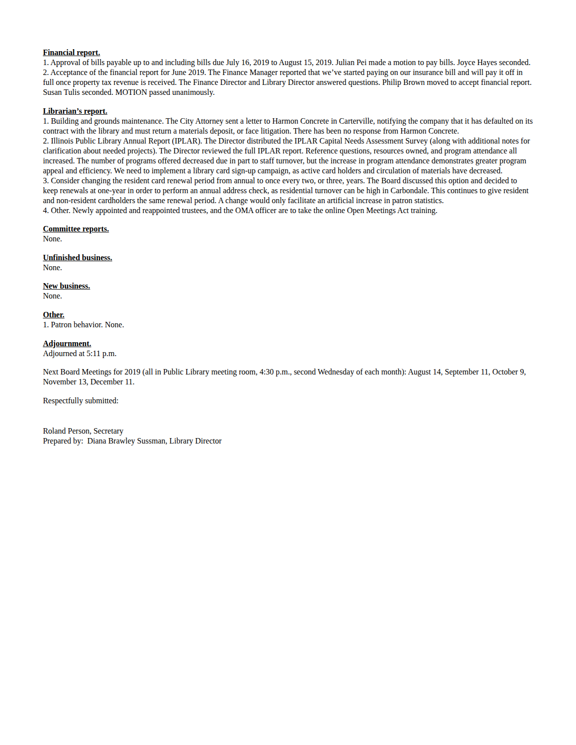Financial report.
1. Approval of bills payable up to and including bills due July 16, 2019 to August 15, 2019. Julian Pei made a motion to pay bills. Joyce Hayes seconded.
2. Acceptance of the financial report for June 2019. The Finance Manager reported that we’ve started paying on our insurance bill and will pay it off in full once property tax revenue is received. The Finance Director and Library Director answered questions. Philip Brown moved to accept financial report. Susan Tulis seconded. MOTION passed unanimously.
Librarian’s report.
1. Building and grounds maintenance. The City Attorney sent a letter to Harmon Concrete in Carterville, notifying the company that it has defaulted on its contract with the library and must return a materials deposit, or face litigation. There has been no response from Harmon Concrete.
2. Illinois Public Library Annual Report (IPLAR). The Director distributed the IPLAR Capital Needs Assessment Survey (along with additional notes for clarification about needed projects). The Director reviewed the full IPLAR report. Reference questions, resources owned, and program attendance all increased. The number of programs offered decreased due in part to staff turnover, but the increase in program attendance demonstrates greater program appeal and efficiency. We need to implement a library card sign-up campaign, as active card holders and circulation of materials have decreased.
3. Consider changing the resident card renewal period from annual to once every two, or three, years. The Board discussed this option and decided to keep renewals at one-year in order to perform an annual address check, as residential turnover can be high in Carbondale. This continues to give resident and non-resident cardholders the same renewal period. A change would only facilitate an artificial increase in patron statistics.
4. Other. Newly appointed and reappointed trustees, and the OMA officer are to take the online Open Meetings Act training.
Committee reports.
None.
Unfinished business.
None.
New business.
None.
Other.
1. Patron behavior. None.
Adjournment.
Adjourned at 5:11 p.m.
Next Board Meetings for 2019 (all in Public Library meeting room, 4:30 p.m., second Wednesday of each month): August 14, September 11, October 9, November 13, December 11.
Respectfully submitted:
Roland Person, Secretary
Prepared by: Diana Brawley Sussman, Library Director